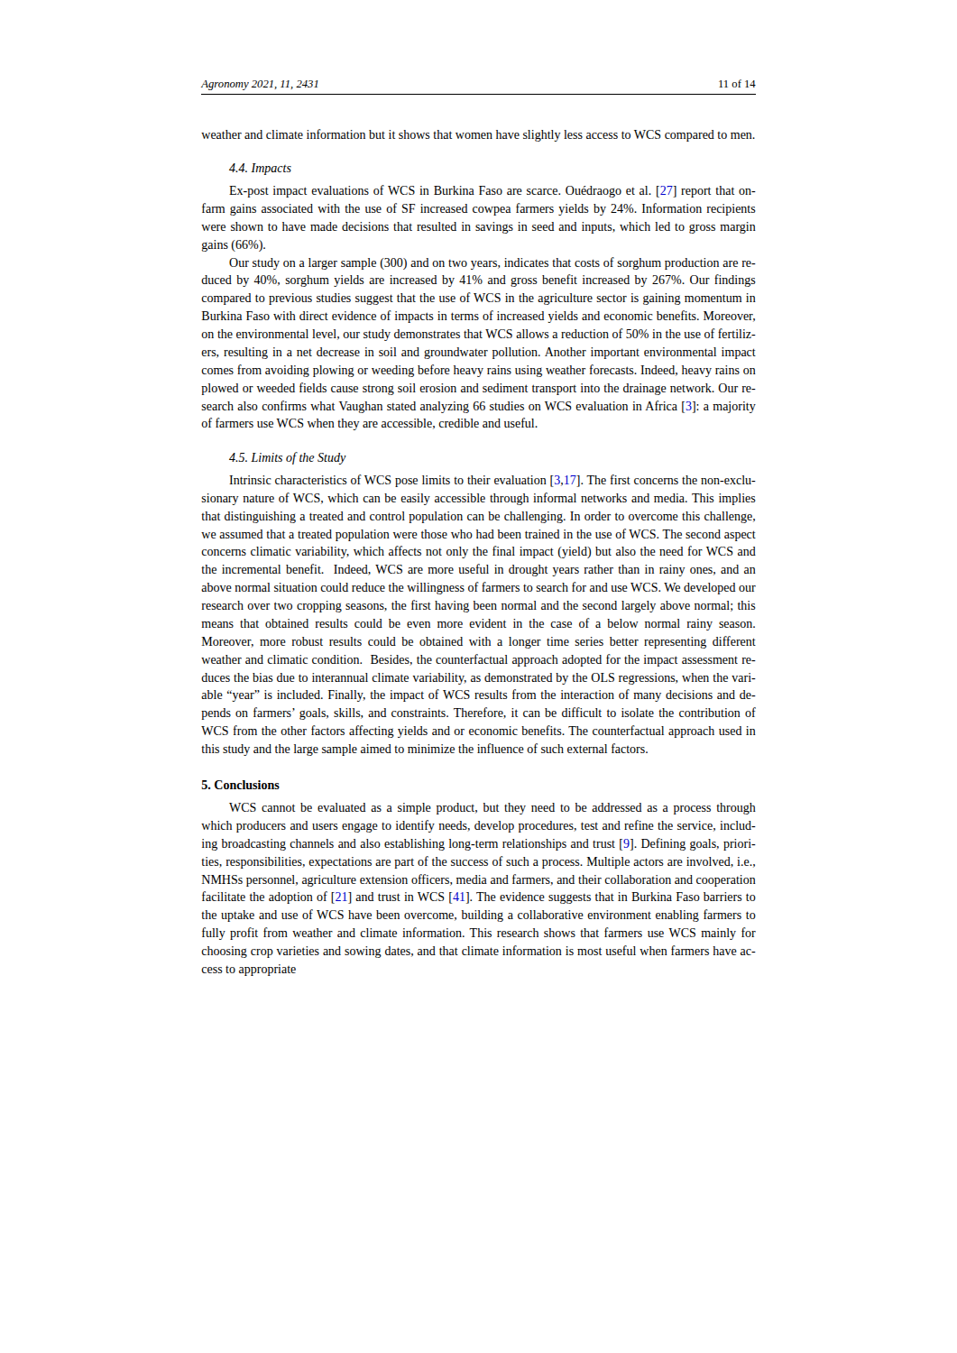Agronomy 2021, 11, 2431 11 of 14
weather and climate information but it shows that women have slightly less access to WCS compared to men.
4.4. Impacts
Ex-post impact evaluations of WCS in Burkina Faso are scarce. Ouédraogo et al. [27] report that on-farm gains associated with the use of SF increased cowpea farmers yields by 24%. Information recipients were shown to have made decisions that resulted in savings in seed and inputs, which led to gross margin gains (66%).
Our study on a larger sample (300) and on two years, indicates that costs of sorghum production are reduced by 40%, sorghum yields are increased by 41% and gross benefit increased by 267%. Our findings compared to previous studies suggest that the use of WCS in the agriculture sector is gaining momentum in Burkina Faso with direct evidence of impacts in terms of increased yields and economic benefits. Moreover, on the environmental level, our study demonstrates that WCS allows a reduction of 50% in the use of fertilizers, resulting in a net decrease in soil and groundwater pollution. Another important environmental impact comes from avoiding plowing or weeding before heavy rains using weather forecasts. Indeed, heavy rains on plowed or weeded fields cause strong soil erosion and sediment transport into the drainage network. Our research also confirms what Vaughan stated analyzing 66 studies on WCS evaluation in Africa [3]: a majority of farmers use WCS when they are accessible, credible and useful.
4.5. Limits of the Study
Intrinsic characteristics of WCS pose limits to their evaluation [3,17]. The first concerns the non-exclusionary nature of WCS, which can be easily accessible through informal networks and media. This implies that distinguishing a treated and control population can be challenging. In order to overcome this challenge, we assumed that a treated population were those who had been trained in the use of WCS. The second aspect concerns climatic variability, which affects not only the final impact (yield) but also the need for WCS and the incremental benefit. Indeed, WCS are more useful in drought years rather than in rainy ones, and an above normal situation could reduce the willingness of farmers to search for and use WCS. We developed our research over two cropping seasons, the first having been normal and the second largely above normal; this means that obtained results could be even more evident in the case of a below normal rainy season. Moreover, more robust results could be obtained with a longer time series better representing different weather and climatic condition. Besides, the counterfactual approach adopted for the impact assessment reduces the bias due to interannual climate variability, as demonstrated by the OLS regressions, when the variable “year” is included. Finally, the impact of WCS results from the interaction of many decisions and depends on farmers’ goals, skills, and constraints. Therefore, it can be difficult to isolate the contribution of WCS from the other factors affecting yields and or economic benefits. The counterfactual approach used in this study and the large sample aimed to minimize the influence of such external factors.
5. Conclusions
WCS cannot be evaluated as a simple product, but they need to be addressed as a process through which producers and users engage to identify needs, develop procedures, test and refine the service, including broadcasting channels and also establishing long-term relationships and trust [9]. Defining goals, priorities, responsibilities, expectations are part of the success of such a process. Multiple actors are involved, i.e., NMHSs personnel, agriculture extension officers, media and farmers, and their collaboration and cooperation facilitate the adoption of [21] and trust in WCS [41]. The evidence suggests that in Burkina Faso barriers to the uptake and use of WCS have been overcome, building a collaborative environment enabling farmers to fully profit from weather and climate information. This research shows that farmers use WCS mainly for choosing crop varieties and sowing dates, and that climate information is most useful when farmers have access to appropriate